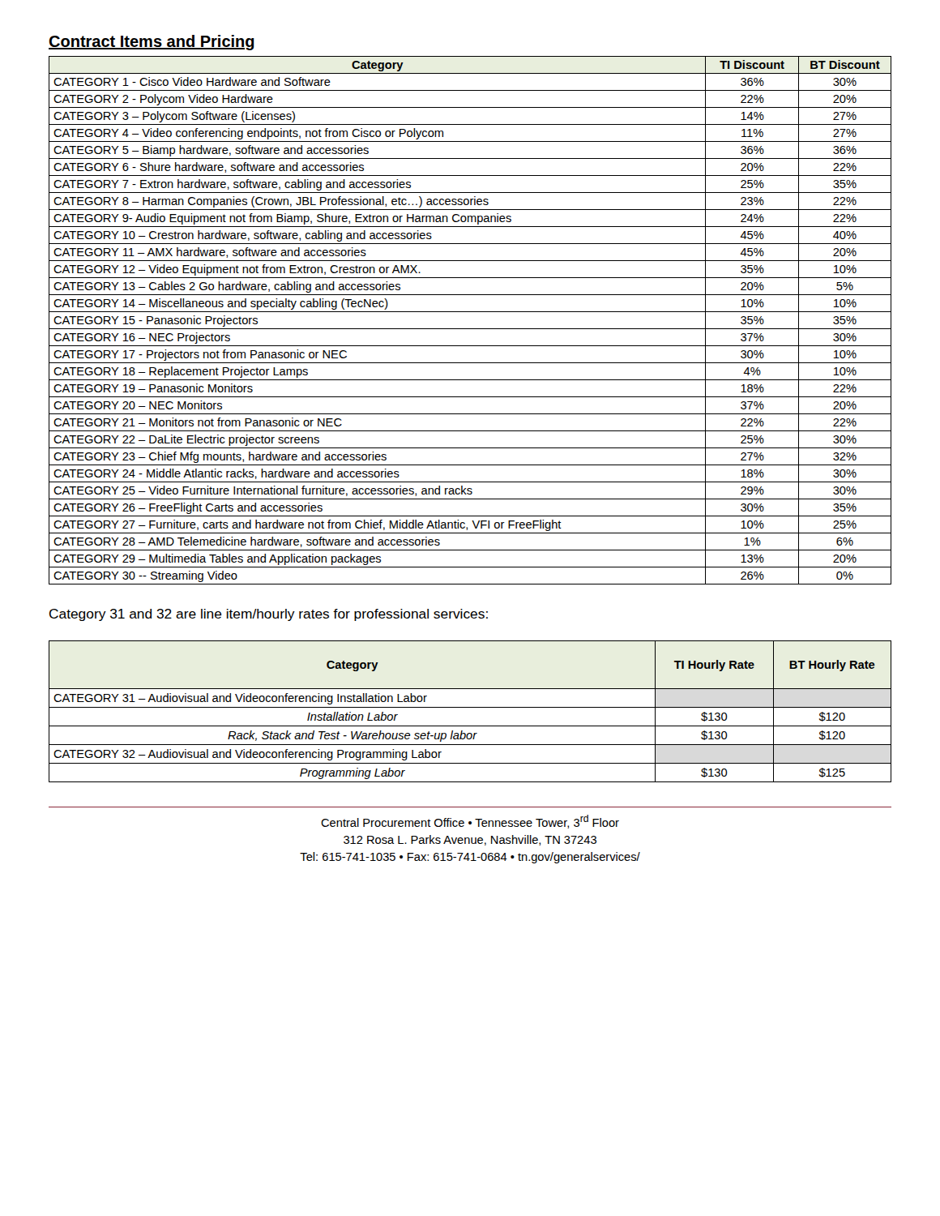Contract Items and Pricing
| Category | TI Discount | BT Discount |
| --- | --- | --- |
| CATEGORY 1 - Cisco Video Hardware and Software | 36% | 30% |
| CATEGORY 2 - Polycom Video Hardware | 22% | 20% |
| CATEGORY 3 – Polycom Software (Licenses) | 14% | 27% |
| CATEGORY 4 – Video conferencing endpoints, not from Cisco or Polycom | 11% | 27% |
| CATEGORY 5 – Biamp hardware, software and accessories | 36% | 36% |
| CATEGORY 6 - Shure hardware, software and accessories | 20% | 22% |
| CATEGORY 7 - Extron hardware, software, cabling and accessories | 25% | 35% |
| CATEGORY 8 – Harman Companies (Crown, JBL Professional, etc…) accessories | 23% | 22% |
| CATEGORY 9- Audio Equipment not from Biamp, Shure, Extron or Harman Companies | 24% | 22% |
| CATEGORY 10 – Crestron hardware, software, cabling and accessories | 45% | 40% |
| CATEGORY 11 – AMX hardware, software and accessories | 45% | 20% |
| CATEGORY 12 – Video Equipment not from Extron, Crestron or AMX. | 35% | 10% |
| CATEGORY 13 – Cables 2 Go hardware, cabling and accessories | 20% | 5% |
| CATEGORY 14 – Miscellaneous and specialty cabling (TecNec) | 10% | 10% |
| CATEGORY 15 - Panasonic Projectors | 35% | 35% |
| CATEGORY 16 – NEC Projectors | 37% | 30% |
| CATEGORY 17 - Projectors not from Panasonic or NEC | 30% | 10% |
| CATEGORY 18 – Replacement Projector Lamps | 4% | 10% |
| CATEGORY 19 – Panasonic Monitors | 18% | 22% |
| CATEGORY 20 – NEC Monitors | 37% | 20% |
| CATEGORY 21 – Monitors not from Panasonic or NEC | 22% | 22% |
| CATEGORY 22 – DaLite Electric projector screens | 25% | 30% |
| CATEGORY 23 – Chief Mfg mounts, hardware and accessories | 27% | 32% |
| CATEGORY 24 - Middle Atlantic racks, hardware and accessories | 18% | 30% |
| CATEGORY 25 – Video Furniture International furniture, accessories, and racks | 29% | 30% |
| CATEGORY 26 – FreeFlight Carts and accessories | 30% | 35% |
| CATEGORY 27 – Furniture, carts and hardware not from Chief, Middle Atlantic, VFI or FreeFlight | 10% | 25% |
| CATEGORY 28 – AMD Telemedicine hardware, software and accessories | 1% | 6% |
| CATEGORY 29 – Multimedia Tables and Application packages | 13% | 20% |
| CATEGORY 30 -- Streaming Video | 26% | 0% |
Category 31 and 32 are line item/hourly rates for professional services:
| Category | TI Hourly Rate | BT Hourly Rate |
| --- | --- | --- |
| CATEGORY 31 – Audiovisual and Videoconferencing Installation Labor | | |
| Installation Labor | $130 | $120 |
| Rack, Stack and Test - Warehouse set-up labor | $130 | $120 |
| CATEGORY 32 – Audiovisual and Videoconferencing Programming Labor | | |
| Programming Labor | $130 | $125 |
Central Procurement Office • Tennessee Tower, 3rd Floor
312 Rosa L. Parks Avenue, Nashville, TN 37243
Tel: 615-741-1035 • Fax: 615-741-0684 • tn.gov/generalservices/